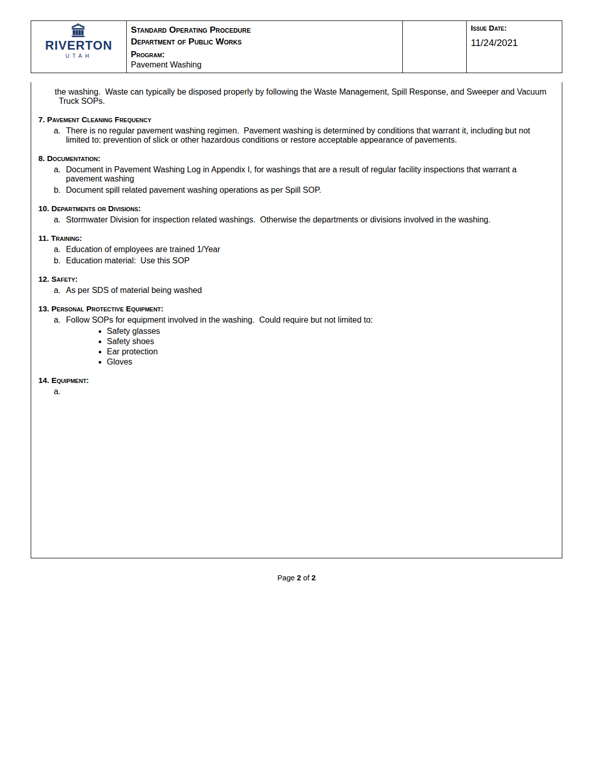| 🏛 RIVERTON UTAH | Standard Operating Procedure Department of Public Works Program: Pavement Washing | | Issue Date: 11/24/2021 |
the washing. Waste can typically be disposed properly by following the Waste Management, Spill Response, and Sweeper and Vacuum Truck SOPs.
7. Pavement Cleaning Frequency
There is no regular pavement washing regimen. Pavement washing is determined by conditions that warrant it, including but not limited to: prevention of slick or other hazardous conditions or restore acceptable appearance of pavements.
8. Documentation:
Document in Pavement Washing Log in Appendix I, for washings that are a result of regular facility inspections that warrant a pavement washing
Document spill related pavement washing operations as per Spill SOP.
10. Departments or Divisions:
Stormwater Division for inspection related washings. Otherwise the departments or divisions involved in the washing.
11. Training:
Education of employees are trained 1/Year
Education material: Use this SOP
12. Safety:
As per SDS of material being washed
13. Personal Protective Equipment:
Follow SOPs for equipment involved in the washing. Could require but not limited to:
Safety glasses
Safety shoes
Ear protection
Gloves
14. Equipment:
Page 2 of 2